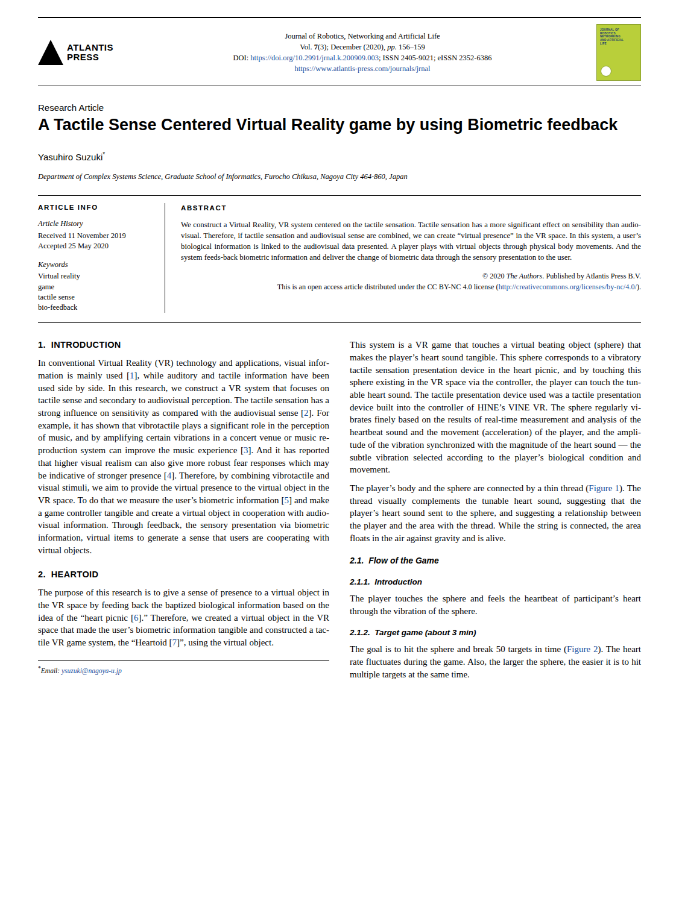ATLANTIS
PRESS
Journal of Robotics, Networking and Artificial Life
Vol. 7(3); December (2020), pp. 156–159
DOI: https://doi.org/10.2991/jrnal.k.200909.003; ISSN 2405-9021; eISSN 2352-6386
https://www.atlantis-press.com/journals/jrnal
JOURNAL OF
ROBOTICS,
NETWORKING
AND ARTIFICIAL
LIFE
Research Article
A Tactile Sense Centered Virtual Reality game by using Biometric feedback
Yasuhiro Suzuki*
Department of Complex Systems Science, Graduate School of Informatics, Furocho Chikusa, Nagoya City 464-860, Japan
ARTICLE INFO
Article History
Received 11 November 2019
Accepted 25 May 2020
Keywords
Virtual reality
game
tactile sense
bio-feedback
ABSTRACT
We construct a Virtual Reality, VR system centered on the tactile sensation. Tactile sensation has a more significant effect on sensibility than audiovisual. Therefore, if tactile sensation and audiovisual sense are combined, we can create “virtual presence” in the VR space. In this system, a user’s biological information is linked to the audiovisual data presented. A player plays with virtual objects through physical body movements. And the system feeds-back biometric information and deliver the change of biometric data through the sensory presentation to the user.
© 2020 The Authors. Published by Atlantis Press B.V.
This is an open access article distributed under the CC BY-NC 4.0 license (http://creativecommons.org/licenses/by-nc/4.0/).
1. INTRODUCTION
In conventional Virtual Reality (VR) technology and applications, visual information is mainly used [1], while auditory and tactile information have been used side by side. In this research, we construct a VR system that focuses on tactile sense and secondary to audiovisual perception. The tactile sensation has a strong influence on sensitivity as compared with the audiovisual sense [2]. For example, it has shown that vibrotactile plays a significant role in the perception of music, and by amplifying certain vibrations in a concert venue or music reproduction system can improve the music experience [3]. And it has reported that higher visual realism can also give more robust fear responses which may be indicative of stronger presence [4]. Therefore, by combining vibrotactile and visual stimuli, we aim to provide the virtual presence to the virtual object in the VR space. To do that we measure the user’s biometric information [5] and make a game controller tangible and create a virtual object in cooperation with audiovisual information. Through feedback, the sensory presentation via biometric information, virtual items to generate a sense that users are cooperating with virtual objects.
2. HEARTOID
The purpose of this research is to give a sense of presence to a virtual object in the VR space by feeding back the baptized biological information based on the idea of the “heart picnic [6].” Therefore, we created a virtual object in the VR space that made the user’s biometric information tangible and constructed a tactile VR game system, the “Heartoid [7]”, using the virtual object.
*Email: ysuzuki@nagoya-u.jp
This system is a VR game that touches a virtual beating object (sphere) that makes the player’s heart sound tangible. This sphere corresponds to a vibratory tactile sensation presentation device in the heart picnic, and by touching this sphere existing in the VR space via the controller, the player can touch the tunable heart sound. The tactile presentation device used was a tactile presentation device built into the controller of HINE’s VINE VR. The sphere regularly vibrates finely based on the results of real-time measurement and analysis of the heartbeat sound and the movement (acceleration) of the player, and the amplitude of the vibration synchronized with the magnitude of the heart sound — the subtle vibration selected according to the player’s biological condition and movement.
The player’s body and the sphere are connected by a thin thread (Figure 1). The thread visually complements the tunable heart sound, suggesting that the player’s heart sound sent to the sphere, and suggesting a relationship between the player and the area with the thread. While the string is connected, the area floats in the air against gravity and is alive.
2.1. Flow of the Game
2.1.1. Introduction
The player touches the sphere and feels the heartbeat of participant’s heart through the vibration of the sphere.
2.1.2. Target game (about 3 min)
The goal is to hit the sphere and break 50 targets in time (Figure 2). The heart rate fluctuates during the game. Also, the larger the sphere, the easier it is to hit multiple targets at the same time.